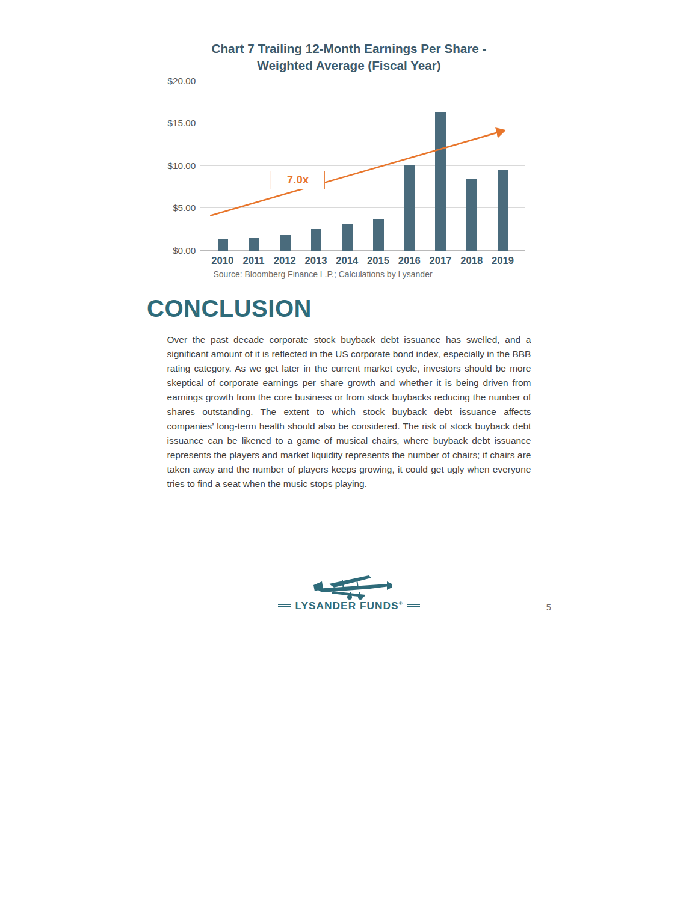Chart 7 Trailing 12-Month Earnings Per Share -
Weighted Average (Fiscal Year)
$20.00
$15.00
$10.00
$5.00
$0.00
7.0x
20102011201220132014 20152016201720182019
Source: Bloomberg Finance L.P.; Calculations by Lysander
Conclusion
Over the past decade corporate stock buyback debt issuance has swelled, and a significant amount of it is reflected in the US corporate bond index, especially in the BBB rating category. As we get later in the current market cycle, investors should be more skeptical of corporate earnings per share growth and whether it is being driven from earnings growth from the core business or from stock buybacks reducing the number of shares outstanding. The extent to which stock buyback debt issuance affects companies’ long-term health should also be considered. The risk of stock buyback debt issuance can be likened to a game of musical chairs, where buyback debt issuance represents the players and market liquidity represents the number of chairs; if chairs are taken away and the number of players keeps growing, it could get ugly when everyone tries to find a seat when the music stops playing.
LYSANDER FUNDS®
5